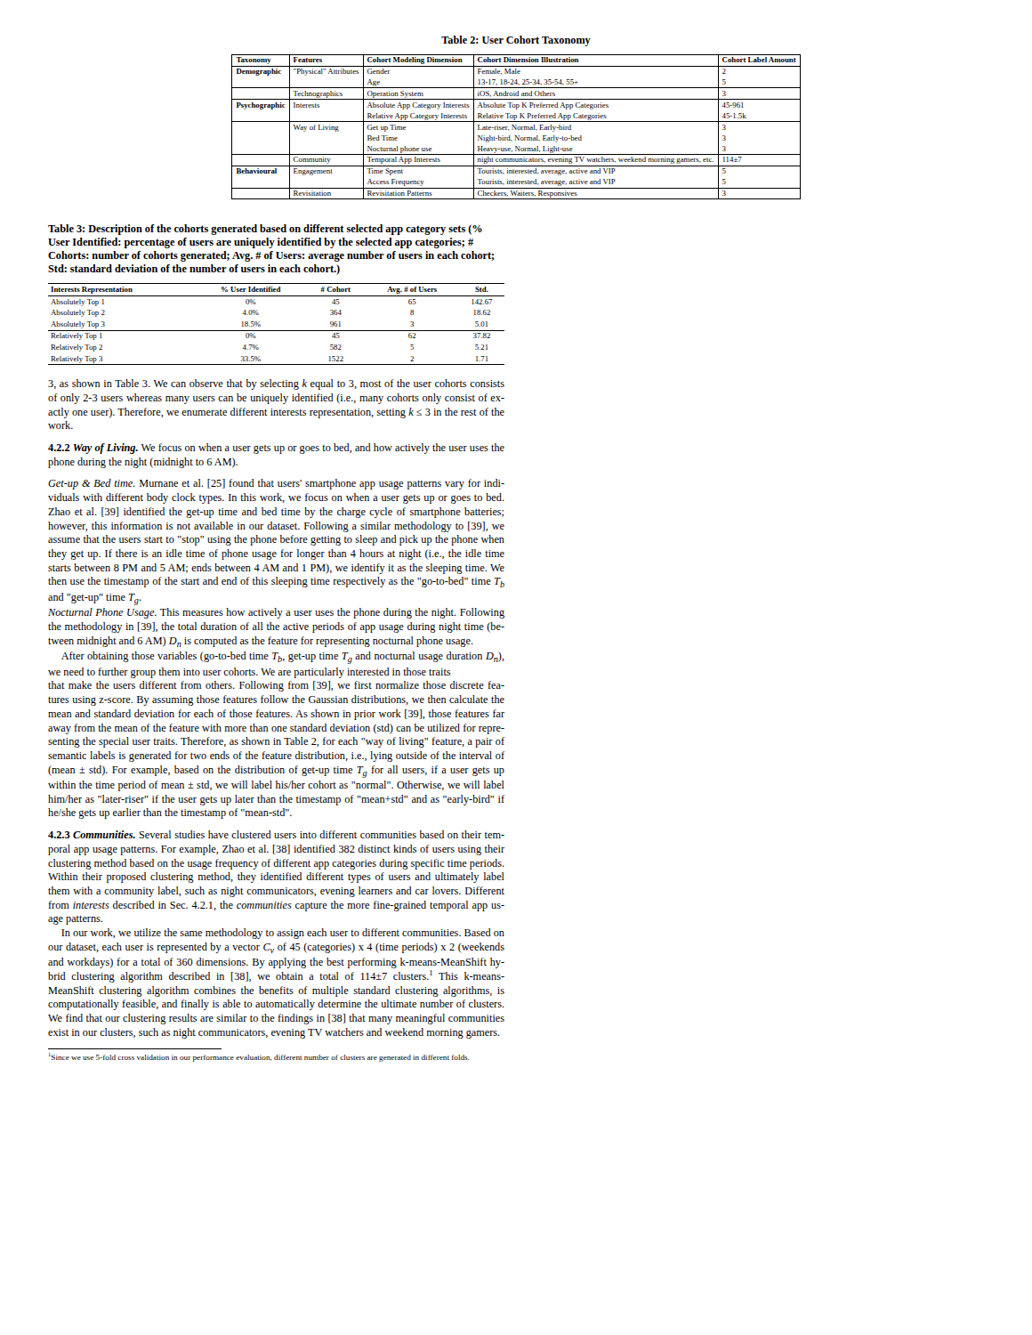Table 2: User Cohort Taxonomy
| Taxonomy | Features | Cohort Modeling Dimension | Cohort Dimension Illustration | Cohort Label Amount |
| --- | --- | --- | --- | --- |
| Demographic | "Physical" Attributes | Gender | Female, Male | 2 |
| | | Age | 13-17, 18-24, 25-34, 35-54, 55+ | 5 |
| | Technographics | Operation System | iOS, Android and Others | 3 |
| Psychographic | Interests | Absolute App Category Interests | Absolute Top K Preferred App Categories | 45-961 |
| | | Relative App Category Interests | Relative Top K Preferred App Categories | 45-1.5k |
| | Way of Living | Get up Time | Late-riser, Normal, Early-bird | 3 |
| | | Bed Time | Night-bird, Normal, Early-to-bed | 3 |
| | | Nocturnal phone use | Heavy-use, Normal, Light-use | 3 |
| | Community | Temporal App Interests | night communicators, evening TV watchers, weekend morning gamers, etc. | 114±7 |
| Behavioural | Engagement | Time Spent | Tourists, interested, average, active and VIP | 5 |
| | | Access Frequency | Tourists, interested, average, active and VIP | 5 |
| | Revisitation | Revisitation Patterns | Checkers, Waiters, Responsives | 3 |
Table 3: Description of the cohorts generated based on different selected app category sets (% User Identified: percentage of users are uniquely identified by the selected app categories; # Cohorts: number of cohorts generated; Avg. # of Users: average number of users in each cohort; Std: standard deviation of the number of users in each cohort.)
| Interests Representation | % User Identified | # Cohort | Avg. # of Users | Std. |
| --- | --- | --- | --- | --- |
| Absolutely Top 1 | 0% | 45 | 65 | 142.67 |
| Absolutely Top 2 | 4.0% | 364 | 8 | 18.62 |
| Absolutely Top 3 | 18.5% | 961 | 3 | 5.01 |
| Relatively Top 1 | 0% | 45 | 62 | 37.82 |
| Relatively Top 2 | 4.7% | 582 | 5 | 5.21 |
| Relatively Top 3 | 33.5% | 1522 | 2 | 1.71 |
3, as shown in Table 3. We can observe that by selecting k equal to 3, most of the user cohorts consists of only 2-3 users whereas many users can be uniquely identified (i.e., many cohorts only consist of exactly one user). Therefore, we enumerate different interests representation, setting k ≤ 3 in the rest of the work.
4.2.2 Way of Living. We focus on when a user gets up or goes to bed, and how actively the user uses the phone during the night (midnight to 6 AM).
Get-up & Bed time. Murnane et al. [25] found that users' smartphone app usage patterns vary for individuals with different body clock types. In this work, we focus on when a user gets up or goes to bed. Zhao et al. [39] identified the get-up time and bed time by the charge cycle of smartphone batteries; however, this information is not available in our dataset. Following a similar methodology to [39], we assume that the users start to "stop" using the phone before getting to sleep and pick up the phone when they get up. If there is an idle time of phone usage for longer than 4 hours at night (i.e., the idle time starts between 8 PM and 5 AM; ends between 4 AM and 1 PM), we identify it as the sleeping time. We then use the timestamp of the start and end of this sleeping time respectively as the "go-to-bed" time Tb and "get-up" time Tg.
Nocturnal Phone Usage. This measures how actively a user uses the phone during the night. Following the methodology in [39], the total duration of all the active periods of app usage during night time (between midnight and 6 AM) Dn is computed as the feature for representing nocturnal phone usage.
After obtaining those variables (go-to-bed time Tb, get-up time Tg and nocturnal usage duration Dn), we need to further group them into user cohorts. We are particularly interested in those traits
that make the users different from others. Following from [39], we first normalize those discrete features using z-score. By assuming those features follow the Gaussian distributions, we then calculate the mean and standard deviation for each of those features. As shown in prior work [39], those features far away from the mean of the feature with more than one standard deviation (std) can be utilized for representing the special user traits. Therefore, as shown in Table 2, for each "way of living" feature, a pair of semantic labels is generated for two ends of the feature distribution, i.e., lying outside of the interval of (mean ± std). For example, based on the distribution of get-up time Tg for all users, if a user gets up within the time period of mean ± std, we will label his/her cohort as "normal". Otherwise, we will label him/her as "later-riser" if the user gets up later than the timestamp of "mean+std" and as "early-bird" if he/she gets up earlier than the timestamp of "mean-std".
4.2.3 Communities. Several studies have clustered users into different communities based on their temporal app usage patterns. For example, Zhao et al. [38] identified 382 distinct kinds of users using their clustering method based on the usage frequency of different app categories during specific time periods. Within their proposed clustering method, they identified different types of users and ultimately label them with a community label, such as night communicators, evening learners and car lovers. Different from interests described in Sec. 4.2.1, the communities capture the more fine-grained temporal app usage patterns.
In our work, we utilize the same methodology to assign each user to different communities. Based on our dataset, each user is represented by a vector Cv of 45 (categories) x 4 (time periods) x 2 (weekends and workdays) for a total of 360 dimensions. By applying the best performing k-means-MeanShift hybrid clustering algorithm described in [38], we obtain a total of 114±7 clusters.1 This k-means-MeanShift clustering algorithm combines the benefits of multiple standard clustering algorithms, is computationally feasible, and finally is able to automatically determine the ultimate number of clusters. We find that our clustering results are similar to the findings in [38] that many meaningful communities exist in our clusters, such as night communicators, evening TV watchers and weekend morning gamers.
1Since we use 5-fold cross validation in our performance evaluation, different number of clusters are generated in different folds.